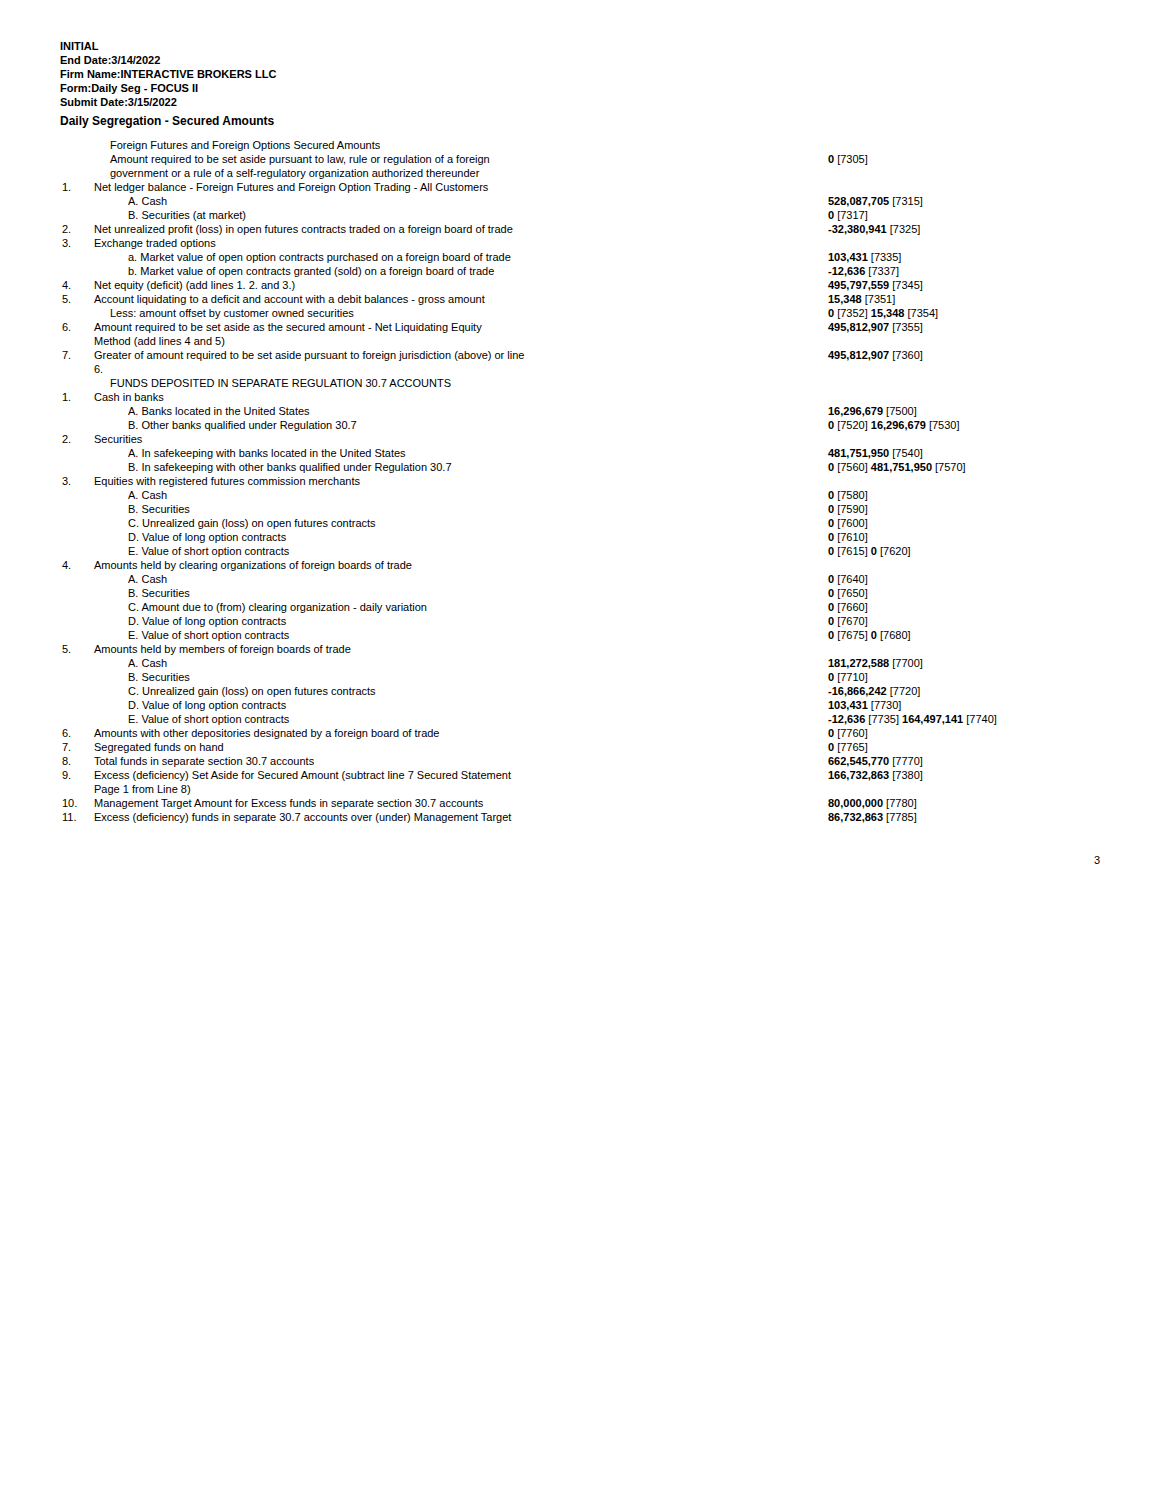INITIAL
End Date:3/14/2022
Firm Name:INTERACTIVE BROKERS LLC
Form:Daily Seg - FOCUS II
Submit Date:3/15/2022
Daily Segregation - Secured Amounts
| | Foreign Futures and Foreign Options Secured Amounts | |
| | Amount required to be set aside pursuant to law, rule or regulation of a foreign | 0 [7305] |
| | government or a rule of a self-regulatory organization authorized thereunder | |
| 1. | Net ledger balance - Foreign Futures and Foreign Option Trading - All Customers | |
| | A. Cash | 528,087,705 [7315] |
| | B. Securities (at market) | 0 [7317] |
| 2. | Net unrealized profit (loss) in open futures contracts traded on a foreign board of trade | -32,380,941 [7325] |
| 3. | Exchange traded options | |
| | a. Market value of open option contracts purchased on a foreign board of trade | 103,431 [7335] |
| | b. Market value of open contracts granted (sold) on a foreign board of trade | -12,636 [7337] |
| 4. | Net equity (deficit) (add lines 1. 2. and 3.) | 495,797,559 [7345] |
| 5. | Account liquidating to a deficit and account with a debit balances - gross amount | 15,348 [7351] |
| | Less: amount offset by customer owned securities | 0 [7352] 15,348 [7354] |
| 6. | Amount required to be set aside as the secured amount - Net Liquidating Equity | 495,812,907 [7355] |
| | Method (add lines 4 and 5) | |
| 7. | Greater of amount required to be set aside pursuant to foreign jurisdiction (above) or line | 495,812,907 [7360] |
| | 6. | |
| | FUNDS DEPOSITED IN SEPARATE REGULATION 30.7 ACCOUNTS | |
| 1. | Cash in banks | |
| | A. Banks located in the United States | 16,296,679 [7500] |
| | B. Other banks qualified under Regulation 30.7 | 0 [7520] 16,296,679 [7530] |
| 2. | Securities | |
| | A. In safekeeping with banks located in the United States | 481,751,950 [7540] |
| | B. In safekeeping with other banks qualified under Regulation 30.7 | 0 [7560] 481,751,950 [7570] |
| 3. | Equities with registered futures commission merchants | |
| | A. Cash | 0 [7580] |
| | B. Securities | 0 [7590] |
| | C. Unrealized gain (loss) on open futures contracts | 0 [7600] |
| | D. Value of long option contracts | 0 [7610] |
| | E. Value of short option contracts | 0 [7615] 0 [7620] |
| 4. | Amounts held by clearing organizations of foreign boards of trade | |
| | A. Cash | 0 [7640] |
| | B. Securities | 0 [7650] |
| | C. Amount due to (from) clearing organization - daily variation | 0 [7660] |
| | D. Value of long option contracts | 0 [7670] |
| | E. Value of short option contracts | 0 [7675] 0 [7680] |
| 5. | Amounts held by members of foreign boards of trade | |
| | A. Cash | 181,272,588 [7700] |
| | B. Securities | 0 [7710] |
| | C. Unrealized gain (loss) on open futures contracts | -16,866,242 [7720] |
| | D. Value of long option contracts | 103,431 [7730] |
| | E. Value of short option contracts | -12,636 [7735] 164,497,141 [7740] |
| 6. | Amounts with other depositories designated by a foreign board of trade | 0 [7760] |
| 7. | Segregated funds on hand | 0 [7765] |
| 8. | Total funds in separate section 30.7 accounts | 662,545,770 [7770] |
| 9. | Excess (deficiency) Set Aside for Secured Amount (subtract line 7 Secured Statement | 166,732,863 [7380] |
| | Page 1 from Line 8) | |
| 10. | Management Target Amount for Excess funds in separate section 30.7 accounts | 80,000,000 [7780] |
| 11. | Excess (deficiency) funds in separate 30.7 accounts over (under) Management Target | 86,732,863 [7785] |
3